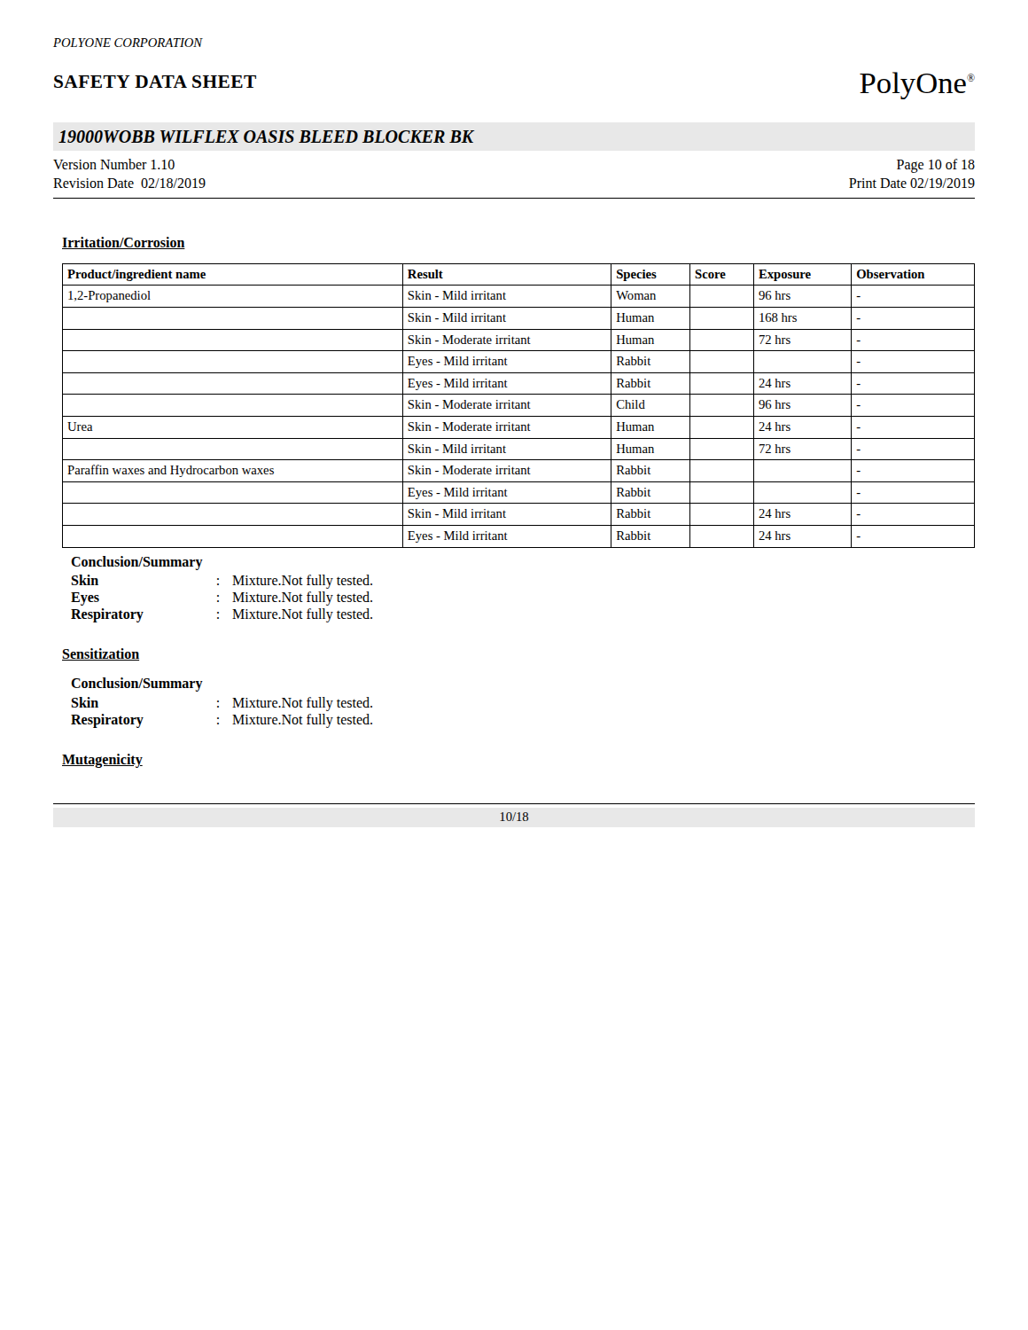POLYONE CORPORATION
SAFETY DATA SHEET
PolyOne®
19000WOBB WILFLEX OASIS BLEED BLOCKER BK
Version Number 1.10
Revision Date 02/18/2019
Page 10 of 18
Print Date 02/19/2019
Irritation/Corrosion
| Product/ingredient name | Result | Species | Score | Exposure | Observation |
| --- | --- | --- | --- | --- | --- |
| 1,2-Propanediol | Skin - Mild irritant | Woman | | 96 hrs | - |
| | Skin - Mild irritant | Human | | 168 hrs | - |
| | Skin - Moderate irritant | Human | | 72 hrs | - |
| | Eyes - Mild irritant | Rabbit | | | - |
| | Eyes - Mild irritant | Rabbit | | 24 hrs | - |
| | Skin - Moderate irritant | Child | | 96 hrs | - |
| Urea | Skin - Moderate irritant | Human | | 24 hrs | - |
| | Skin - Mild irritant | Human | | 72 hrs | - |
| Paraffin waxes and Hydrocarbon waxes | Skin - Moderate irritant | Rabbit | | | - |
| | Eyes - Mild irritant | Rabbit | | | - |
| | Skin - Mild irritant | Rabbit | | 24 hrs | - |
| | Eyes - Mild irritant | Rabbit | | 24 hrs | - |
Conclusion/Summary
| Skin | : | Mixture.Not fully tested. |
| Eyes | : | Mixture.Not fully tested. |
| Respiratory | : | Mixture.Not fully tested. |
Sensitization
Conclusion/Summary
| Skin | : | Mixture.Not fully tested. |
| Respiratory | : | Mixture.Not fully tested. |
Mutagenicity
10/18